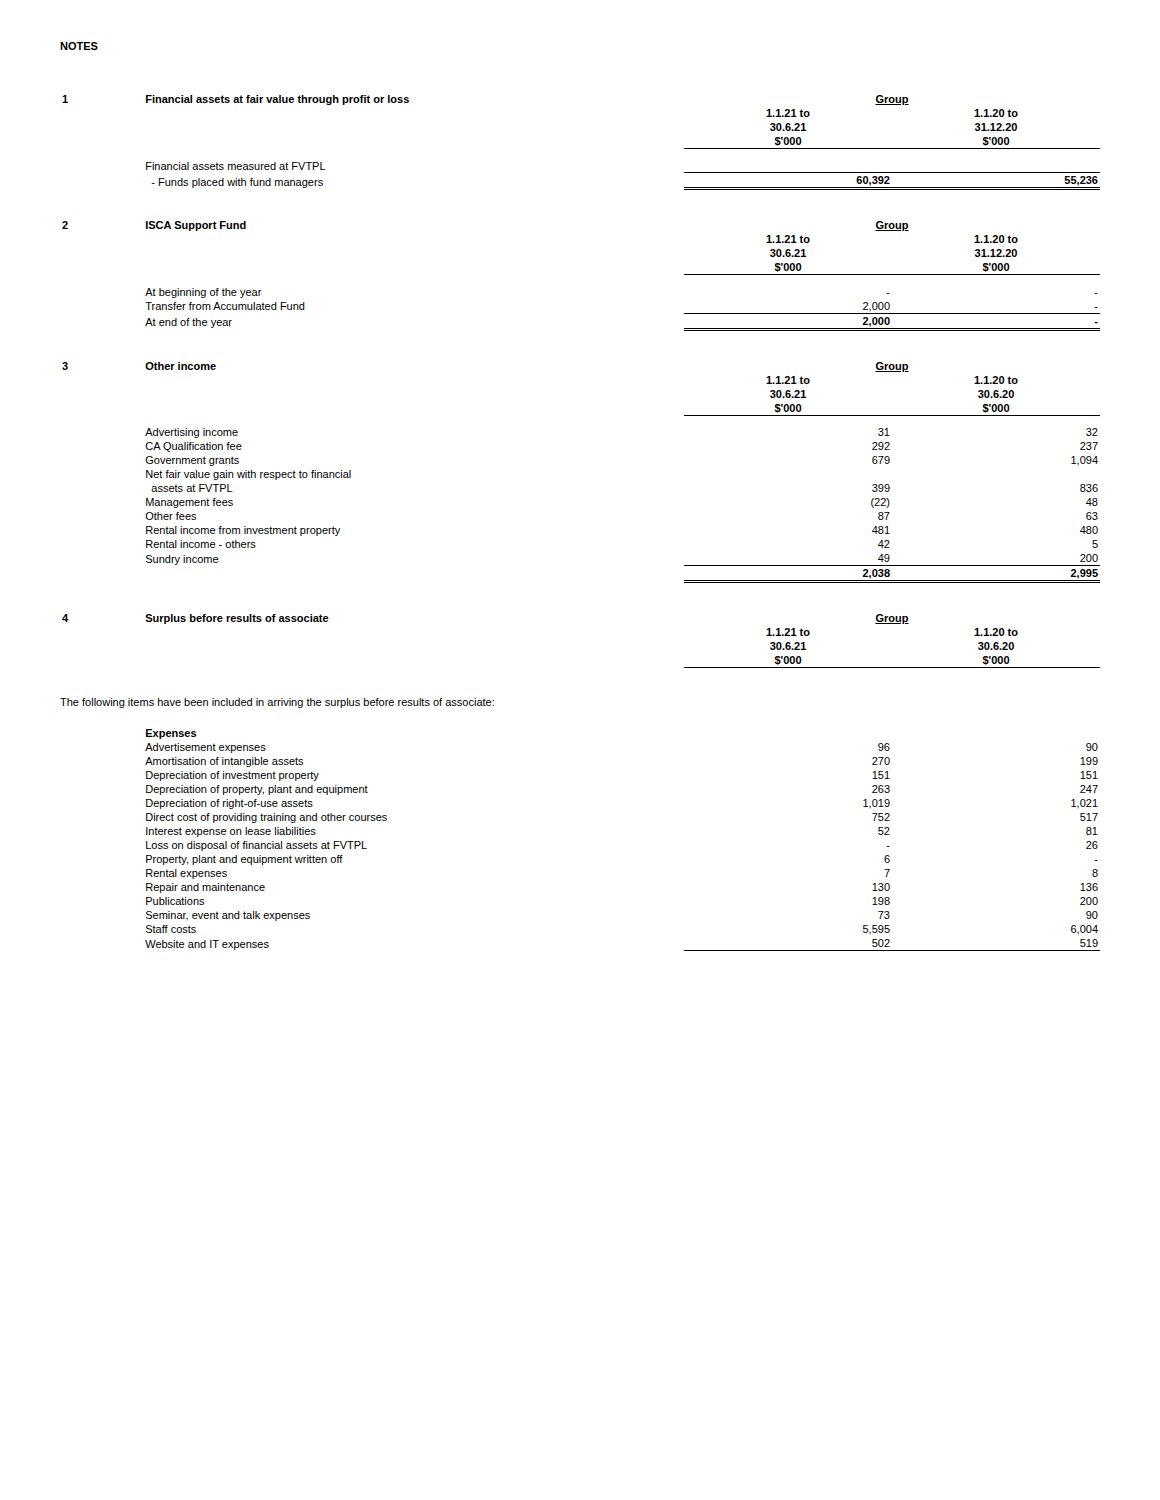NOTES
| 1 | Financial assets at fair value through profit or loss | Group |
| | | 1.1.21 to | 1.1.20 to |
| | | 30.6.21 | 31.12.20 |
| | | $'000 | $'000 |
| | Financial assets measured at FVTPL | | |
| | - Funds placed with fund managers | 60,392 | 55,236 |
| 2 | ISCA Support Fund | Group |
| | | 1.1.21 to | 1.1.20 to |
| | | 30.6.21 | 31.12.20 |
| | | $'000 | $'000 |
| | At beginning of the year | - | - |
| | Transfer from Accumulated Fund | 2,000 | - |
| | At end of the year | 2,000 | - |
| 3 | Other income | Group |
| | | 1.1.21 to | 1.1.20 to |
| | | 30.6.21 | 30.6.20 |
| | | $'000 | $'000 |
| | Advertising income | 31 | 32 |
| | CA Qualification fee | 292 | 237 |
| | Government grants | 679 | 1,094 |
| | Net fair value gain with respect to financial | | |
| | assets at FVTPL | 399 | 836 |
| | Management fees | (22) | 48 |
| | Other fees | 87 | 63 |
| | Rental income from investment property | 481 | 480 |
| | Rental income - others | 42 | 5 |
| | Sundry income | 49 | 200 |
| | | 2,038 | 2,995 |
| 4 | Surplus before results of associate | Group |
| | | 1.1.21 to | 1.1.20 to |
| | | 30.6.21 | 30.6.20 |
| | | $'000 | $'000 |
The following items have been included in arriving the surplus before results of associate:
| | Expenses | | |
| | Advertisement expenses | 96 | 90 |
| | Amortisation of intangible assets | 270 | 199 |
| | Depreciation of investment property | 151 | 151 |
| | Depreciation of property, plant and equipment | 263 | 247 |
| | Depreciation of right-of-use assets | 1,019 | 1,021 |
| | Direct cost of providing training and other courses | 752 | 517 |
| | Interest expense on lease liabilities | 52 | 81 |
| | Loss on disposal of financial assets at FVTPL | - | 26 |
| | Property, plant and equipment written off | 6 | - |
| | Rental expenses | 7 | 8 |
| | Repair and maintenance | 130 | 136 |
| | Publications | 198 | 200 |
| | Seminar, event and talk expenses | 73 | 90 |
| | Staff costs | 5,595 | 6,004 |
| | Website and IT expenses | 502 | 519 |